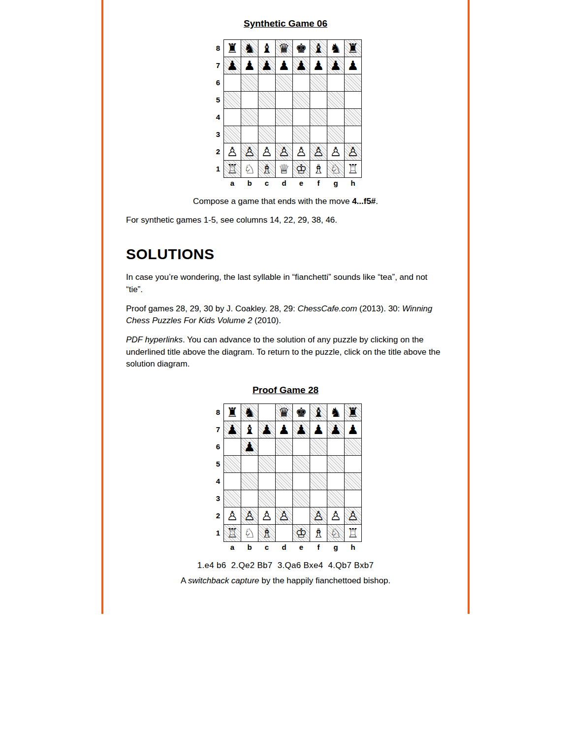Synthetic Game 06
| 8 | ♜ | ♞ | ♝ | ♛ | ♚ | ♝ | ♞ | ♜ |
| 7 | ♟ | ♟ | ♟ | ♟ | ♟ | ♟ | ♟ | ♟ |
| 6 | | | | | | | | |
| 5 | | | | | | | | |
| 4 | | | | | | | | |
| 3 | | | | | | | | |
| 2 | ♙ | ♙ | ♙ | ♙ | ♙ | ♙ | ♙ | ♙ |
| 1 | ♖ | ♘ | ♗ | ♕ | ♔ | ♗ | ♘ | ♖ |
| | a | b | c | d | e | f | g | h |
Compose a game that ends with the move 4...f5#.
For synthetic games 1-5, see columns 14, 22, 29, 38, 46.
SOLUTIONS
In case you’re wondering, the last syllable in “fianchetti” sounds like “tea”, and not “tie”.
Proof games 28, 29, 30 by J. Coakley. 28, 29: ChessCafe.com (2013). 30: Winning Chess Puzzles For Kids Volume 2 (2010).
PDF hyperlinks. You can advance to the solution of any puzzle by clicking on the underlined title above the diagram. To return to the puzzle, click on the title above the solution diagram.
Proof Game 28
| 8 | ♜ | ♞ | | ♛ | ♚ | ♝ | ♞ | ♜ |
| 7 | ♟ | ♝ | ♟ | ♟ | ♟ | ♟ | ♟ | ♟ |
| 6 | | ♟ | | | | | | |
| 5 | | | | | | | | |
| 4 | | | | | | | | |
| 3 | | | | | | | | |
| 2 | ♙ | ♙ | ♙ | ♙ | | ♙ | ♙ | ♙ |
| 1 | ♖ | ♘ | ♗ | | ♔ | ♗ | ♘ | ♖ |
| | a | b | c | d | e | f | g | h |
1.e4 b6 2.Qe2 Bb7 3.Qa6 Bxe4 4.Qb7 Bxb7
A switchback capture by the happily fianchettoed bishop.